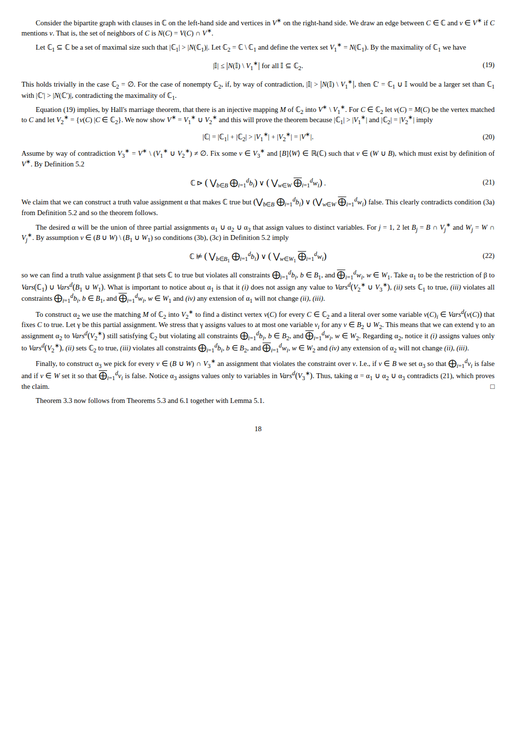Consider the bipartite graph with clauses in ℂ on the left-hand side and vertices in V∗ on the right-hand side. We draw an edge between C ∈ ℂ and v ∈ V∗ if C mentions v. That is, the set of neighbors of C is N(C) = V(C) ∩ V∗.
Let ℂ1 ⊆ ℂ be a set of maximal size such that |ℂ1| > |N(ℂ1)|. Let ℂ2 = ℂ \ ℂ1 and define the vertex set V1∗ = N(ℂ1). By the maximality of ℂ1 we have
|𝕀| ≤ |N(𝕀) \ V1∗| for all 𝕀 ⊆ ℂ2. (19)
This holds trivially in the case ℂ2 = ∅. For the case of nonempty ℂ2, if, by way of contradiction, |𝕀| > |N(𝕀) \ V1∗|, then ℂ′ = ℂ1 ∪ 𝕀 would be a larger set than ℂ1 with |ℂ′| > |N(ℂ′)|, contradicting the maximality of ℂ1.
Equation (19) implies, by Hall's marriage theorem, that there is an injective mapping M of ℂ2 into V∗ \ V1∗. For C ∈ ℂ2 let v(C) = M(C) be the vertex matched to C and let V2∗ = {v(C) |C ∈ ℂ2}. We now show V∗ = V1∗ ∪ V2∗ and this will prove the theorem because |ℂ1| > |V1∗| and |ℂ2| = |V2∗| imply
|ℂ| = |ℂ1| + |ℂ2| > |V1∗| + |V2∗| = |V∗|. (20)
Assume by way of contradiction V3∗ = V∗ \ (V1∗ ∪ V2∗) ≠ ∅. Fix some v ∈ V3∗ and [B]⟨W⟩ ∈ ℝ(ℂ) such that v ∈ (W ∪ B), which must exist by definition of V∗. By Definition 5.2
ℂ ⊳ ( ⋁b∈B ⨁i=1dbi) ∨ ( ⋁w∈W ⨁i=1dwi) . (21)
We claim that we can construct a truth value assignment α that makes ℂ true but (⋁b∈B ⨁i=1dbi) ∨ (⋁w∈W ⨁i=1dwi) false. This clearly contradicts condition (3a) from Definition 5.2 and so the theorem follows.
The desired α will be the union of three partial assignments α1 ∪ α2 ∪ α3 that assign values to distinct variables. For j = 1, 2 let Bj = B ∩ Vj∗ and Wj = W ∩ Vj∗. By assumption v ∈ (B ∪ W) \ (B1 ∪ W1) so conditions (3b), (3c) in Definition 5.2 imply
ℂ ⊭ ( ⋁b∈B1 ⨁i=1dbi) ∨ ( ⋁w∈W1 ⨁i=1dwi) (22)
so we can find a truth value assignment β that sets ℂ to true but violates all constraints ⨁i=1dbi, b ∈ B1, and ⨁i=1dwi, w ∈ W1. Take α1 to be the restriction of β to Vars(ℂ1) ∪ Varsd(B1 ∪ W1). What is important to notice about α1 is that it (i) does not assign any value to Varsd(V2∗ ∪ V3∗), (ii) sets ℂ1 to true, (iii) violates all constraints ⨁i=1dbi, b ∈ B1, and ⨁i=1dwi, w ∈ W1 and (iv) any extension of α1 will not change (ii), (iii).
To construct α2 we use the matching M of ℂ2 into V2∗ to find a distinct vertex v(C) for every C ∈ ℂ2 and a literal over some variable v(C)i ∈ Varsd(v(C)) that fixes C to true. Let γ be this partial assignment. We stress that γ assigns values to at most one variable vi for any v ∈ B2 ∪ W2. This means that we can extend γ to an assignment α2 to Varsd(V2∗) still satisfying ℂ2 but violating all constraints ⨁i=1dbi, b ∈ B2, and ⨁i=1dwi, w ∈ W2. Regarding α2, notice it (i) assigns values only to Varsd(V2∗), (ii) sets ℂ2 to true, (iii) violates all constraints ⨁i=1dbi, b ∈ B2, and ⨁i=1dwi, w ∈ W2 and (iv) any extension of α2 will not change (ii), (iii).
Finally, to construct α3 we pick for every v ∈ (B ∪ W) ∩ V3∗ an assignment that violates the constraint over v. I.e., if v ∈ B we set α3 so that ⨁i=1dvi is false and if v ∈ W set it so that ⨁i=1dvi is false. Notice α3 assigns values only to variables in Varsd(V3∗). Thus, taking α = α1 ∪ α2 ∪ α3 contradicts (21), which proves the claim. □
Theorem 3.3 now follows from Theorems 5.3 and 6.1 together with Lemma 5.1.
18